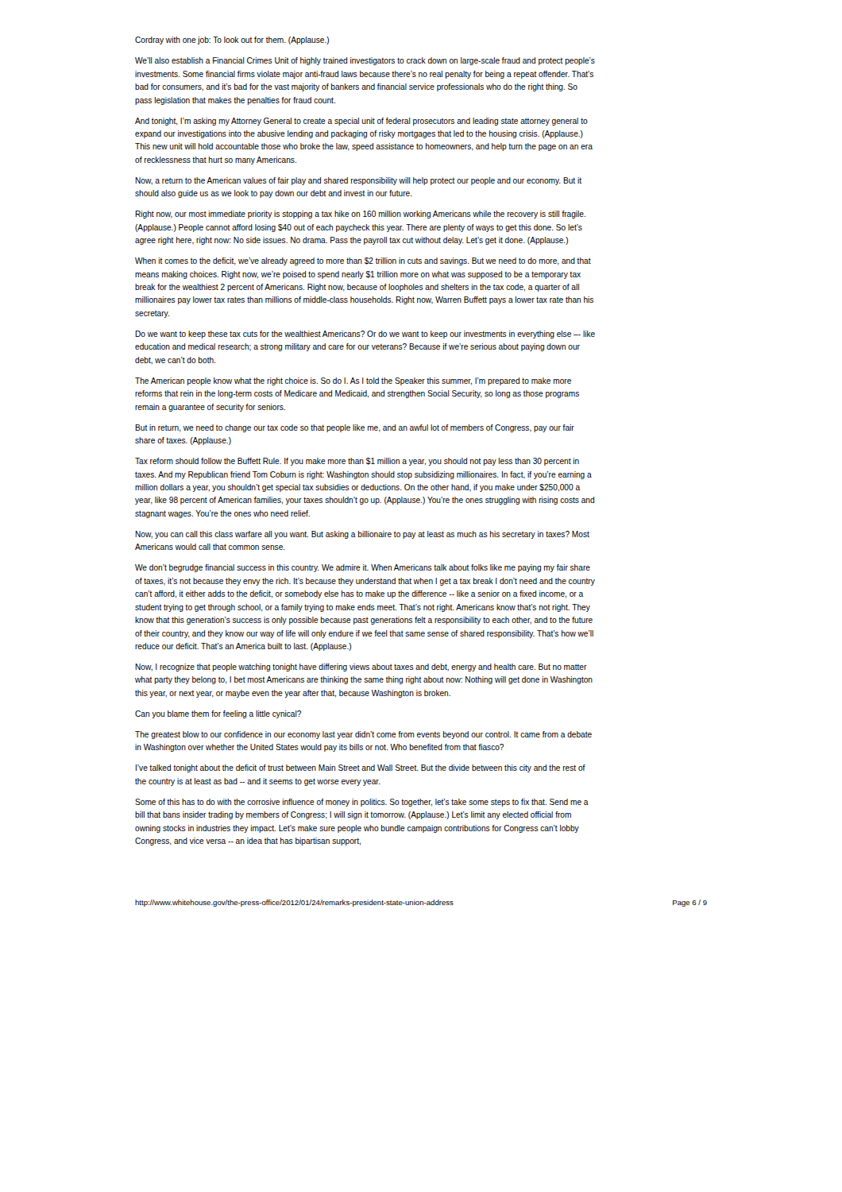Cordray with one job: To look out for them. (Applause.)
We’ll also establish a Financial Crimes Unit of highly trained investigators to crack down on large-scale fraud and protect people’s investments. Some financial firms violate major anti-fraud laws because there’s no real penalty for being a repeat offender. That’s bad for consumers, and it’s bad for the vast majority of bankers and financial service professionals who do the right thing. So pass legislation that makes the penalties for fraud count.
And tonight, I’m asking my Attorney General to create a special unit of federal prosecutors and leading state attorney general to expand our investigations into the abusive lending and packaging of risky mortgages that led to the housing crisis. (Applause.) This new unit will hold accountable those who broke the law, speed assistance to homeowners, and help turn the page on an era of recklessness that hurt so many Americans.
Now, a return to the American values of fair play and shared responsibility will help protect our people and our economy. But it should also guide us as we look to pay down our debt and invest in our future.
Right now, our most immediate priority is stopping a tax hike on 160 million working Americans while the recovery is still fragile. (Applause.) People cannot afford losing $40 out of each paycheck this year. There are plenty of ways to get this done. So let’s agree right here, right now: No side issues. No drama. Pass the payroll tax cut without delay. Let’s get it done. (Applause.)
When it comes to the deficit, we’ve already agreed to more than $2 trillion in cuts and savings. But we need to do more, and that means making choices. Right now, we’re poised to spend nearly $1 trillion more on what was supposed to be a temporary tax break for the wealthiest 2 percent of Americans. Right now, because of loopholes and shelters in the tax code, a quarter of all millionaires pay lower tax rates than millions of middle-class households. Right now, Warren Buffett pays a lower tax rate than his secretary.
Do we want to keep these tax cuts for the wealthiest Americans? Or do we want to keep our investments in everything else –- like education and medical research; a strong military and care for our veterans? Because if we’re serious about paying down our debt, we can’t do both.
The American people know what the right choice is. So do I. As I told the Speaker this summer, I’m prepared to make more reforms that rein in the long-term costs of Medicare and Medicaid, and strengthen Social Security, so long as those programs remain a guarantee of security for seniors.
But in return, we need to change our tax code so that people like me, and an awful lot of members of Congress, pay our fair share of taxes. (Applause.)
Tax reform should follow the Buffett Rule. If you make more than $1 million a year, you should not pay less than 30 percent in taxes. And my Republican friend Tom Coburn is right: Washington should stop subsidizing millionaires. In fact, if you’re earning a million dollars a year, you shouldn’t get special tax subsidies or deductions. On the other hand, if you make under $250,000 a year, like 98 percent of American families, your taxes shouldn’t go up. (Applause.) You’re the ones struggling with rising costs and stagnant wages. You’re the ones who need relief.
Now, you can call this class warfare all you want. But asking a billionaire to pay at least as much as his secretary in taxes? Most Americans would call that common sense.
We don’t begrudge financial success in this country. We admire it. When Americans talk about folks like me paying my fair share of taxes, it’s not because they envy the rich. It’s because they understand that when I get a tax break I don’t need and the country can’t afford, it either adds to the deficit, or somebody else has to make up the difference -- like a senior on a fixed income, or a student trying to get through school, or a family trying to make ends meet. That’s not right. Americans know that’s not right. They know that this generation’s success is only possible because past generations felt a responsibility to each other, and to the future of their country, and they know our way of life will only endure if we feel that same sense of shared responsibility. That’s how we’ll reduce our deficit. That’s an America built to last. (Applause.)
Now, I recognize that people watching tonight have differing views about taxes and debt, energy and health care. But no matter what party they belong to, I bet most Americans are thinking the same thing right about now: Nothing will get done in Washington this year, or next year, or maybe even the year after that, because Washington is broken.
Can you blame them for feeling a little cynical?
The greatest blow to our confidence in our economy last year didn’t come from events beyond our control. It came from a debate in Washington over whether the United States would pay its bills or not. Who benefited from that fiasco?
I’ve talked tonight about the deficit of trust between Main Street and Wall Street. But the divide between this city and the rest of the country is at least as bad -- and it seems to get worse every year.
Some of this has to do with the corrosive influence of money in politics. So together, let’s take some steps to fix that. Send me a bill that bans insider trading by members of Congress; I will sign it tomorrow. (Applause.) Let’s limit any elected official from owning stocks in industries they impact. Let’s make sure people who bundle campaign contributions for Congress can’t lobby Congress, and vice versa -- an idea that has bipartisan support,
http://www.whitehouse.gov/the-press-office/2012/01/24/remarks-president-state-union-address Page 6 / 9